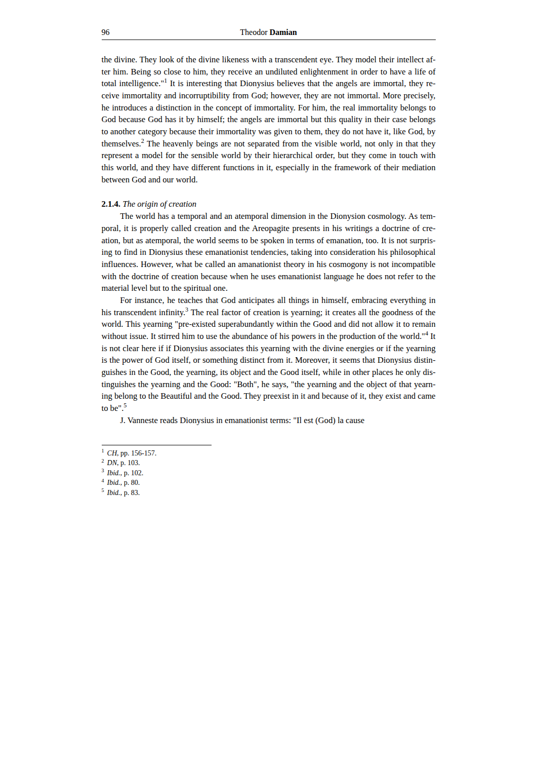96
Theodor Damian
the divine. They look of the divine likeness with a transcendent eye. They model their intellect after him. Being so close to him, they receive an undiluted enlightenment in order to have a life of total intelligence."1 It is interesting that Dionysius believes that the angels are immortal, they receive immortality and incorruptibility from God; however, they are not immortal. More precisely, he introduces a distinction in the concept of immortality. For him, the real immortality belongs to God because God has it by himself; the angels are immortal but this quality in their case belongs to another category because their immortality was given to them, they do not have it, like God, by themselves.2 The heavenly beings are not separated from the visible world, not only in that they represent a model for the sensible world by their hierarchical order, but they come in touch with this world, and they have different functions in it, especially in the framework of their mediation between God and our world.
2.1.4. The origin of creation
The world has a temporal and an atemporal dimension in the Dionysion cosmology. As temporal, it is properly called creation and the Areopagite presents in his writings a doctrine of creation, but as atemporal, the world seems to be spoken in terms of emanation, too. It is not surprising to find in Dionysius these emanationist tendencies, taking into consideration his philosophical influences. However, what be called an amanationist theory in his cosmogony is not incompatible with the doctrine of creation because when he uses emanationist language he does not refer to the material level but to the spiritual one.
For instance, he teaches that God anticipates all things in himself, embracing everything in his transcendent infinity.3 The real factor of creation is yearning; it creates all the goodness of the world. This yearning "pre-existed superabundantly within the Good and did not allow it to remain without issue. It stirred him to use the abundance of his powers in the production of the world."4 It is not clear here if if Dionysius associates this yearning with the divine energies or if the yearning is the power of God itself, or something distinct from it. Moreover, it seems that Dionysius distinguishes in the Good, the yearning, its object and the Good itself, while in other places he only distinguishes the yearning and the Good: "Both", he says, "the yearning and the object of that yearning belong to the Beautiful and the Good. They preexist in it and because of it, they exist and came to be".5
J. Vanneste reads Dionysius in emanationist terms: "Il est (God) la cause
1 CH, pp. 156-157.
2 DN, p. 103.
3 Ibid., p. 102.
4 Ibid., p. 80.
5 Ibid., p. 83.